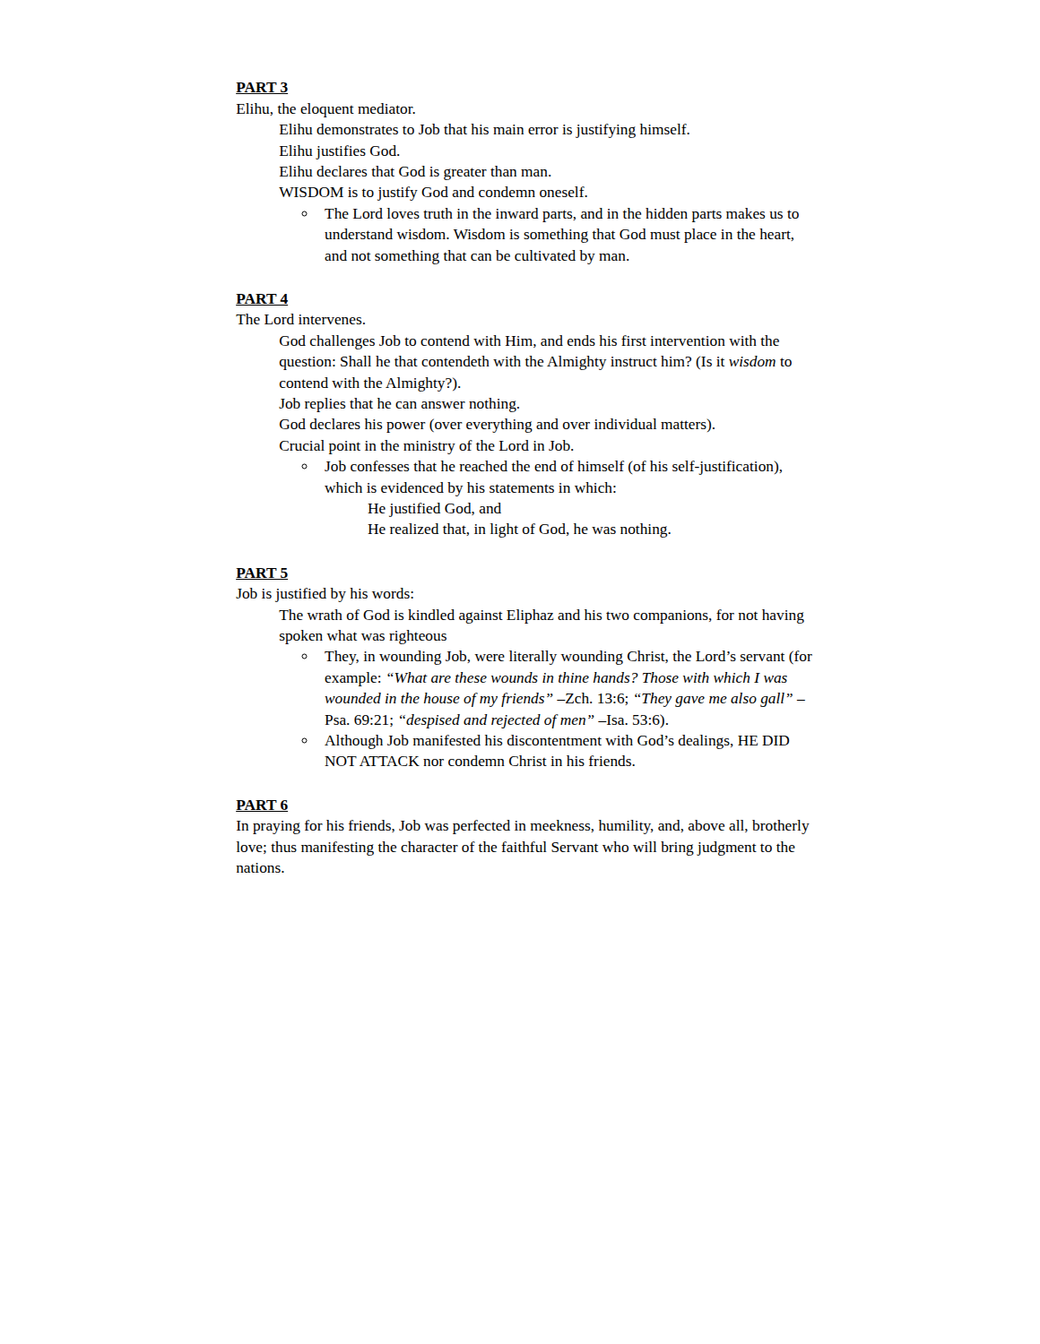PART 3
Elihu, the eloquent mediator.
Elihu demonstrates to Job that his main error is justifying himself.
Elihu justifies God.
Elihu declares that God is greater than man.
WISDOM is to justify God and condemn oneself.
The Lord loves truth in the inward parts, and in the hidden parts makes us to understand wisdom. Wisdom is something that God must place in the heart, and not something that can be cultivated by man.
PART 4
The Lord intervenes.
God challenges Job to contend with Him, and ends his first intervention with the question: Shall he that contendeth with the Almighty instruct him? (Is it wisdom to contend with the Almighty?).
Job replies that he can answer nothing.
God declares his power (over everything and over individual matters).
Crucial point in the ministry of the Lord in Job.
Job confesses that he reached the end of himself (of his self-justification), which is evidenced by his statements in which:
He justified God, and
He realized that, in light of God, he was nothing.
PART 5
Job is justified by his words:
The wrath of God is kindled against Eliphaz and his two companions, for not having spoken what was righteous
They, in wounding Job, were literally wounding Christ, the Lord’s servant (for example: “What are these wounds in thine hands? Those with which I was wounded in the house of my friends” –Zch. 13:6; “They gave me also gall” –Psa. 69:21; “despised and rejected of men” –Isa. 53:6).
Although Job manifested his discontentment with God’s dealings, HE DID NOT ATTACK nor condemn Christ in his friends.
PART 6
In praying for his friends, Job was perfected in meekness, humility, and, above all, brotherly love; thus manifesting the character of the faithful Servant who will bring judgment to the nations.